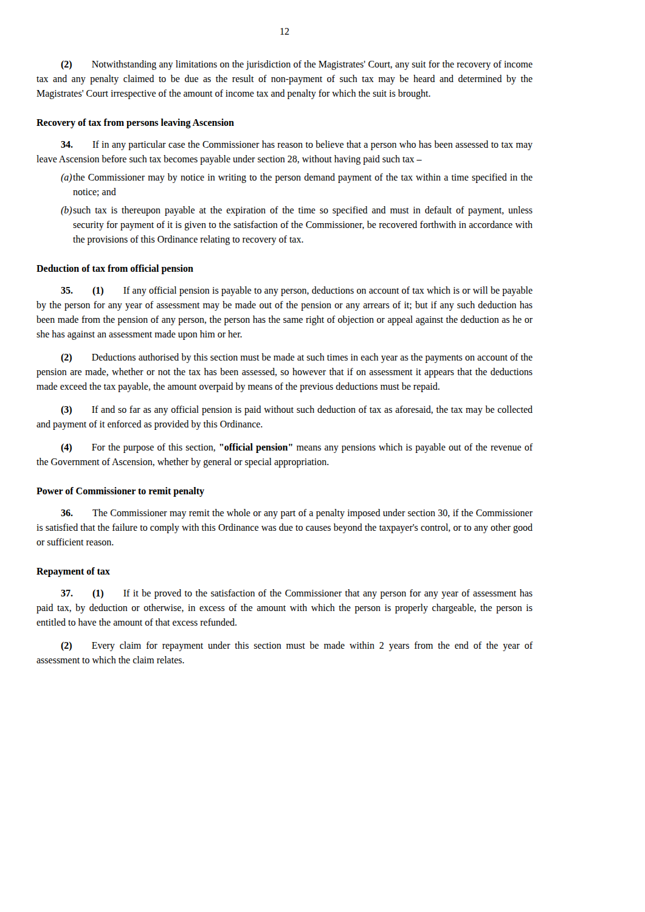12
(2)  Notwithstanding any limitations on the jurisdiction of the Magistrates' Court, any suit for the recovery of income tax and any penalty claimed to be due as the result of non-payment of such tax may be heard and determined by the Magistrates' Court irrespective of the amount of income tax and penalty for which the suit is brought.
Recovery of tax from persons leaving Ascension
34.  If in any particular case the Commissioner has reason to believe that a person who has been assessed to tax may leave Ascension before such tax becomes payable under section 28, without having paid such tax –
(a) the Commissioner may by notice in writing to the person demand payment of the tax within a time specified in the notice; and
(b) such tax is thereupon payable at the expiration of the time so specified and must in default of payment, unless security for payment of it is given to the satisfaction of the Commissioner, be recovered forthwith in accordance with the provisions of this Ordinance relating to recovery of tax.
Deduction of tax from official pension
35.  (1)  If any official pension is payable to any person, deductions on account of tax which is or will be payable by the person for any year of assessment may be made out of the pension or any arrears of it; but if any such deduction has been made from the pension of any person, the person has the same right of objection or appeal against the deduction as he or she has against an assessment made upon him or her.
(2)  Deductions authorised by this section must be made at such times in each year as the payments on account of the pension are made, whether or not the tax has been assessed, so however that if on assessment it appears that the deductions made exceed the tax payable, the amount overpaid by means of the previous deductions must be repaid.
(3)  If and so far as any official pension is paid without such deduction of tax as aforesaid, the tax may be collected and payment of it enforced as provided by this Ordinance.
(4)  For the purpose of this section, "official pension" means any pensions which is payable out of the revenue of the Government of Ascension, whether by general or special appropriation.
Power of Commissioner to remit penalty
36.  The Commissioner may remit the whole or any part of a penalty imposed under section 30, if the Commissioner is satisfied that the failure to comply with this Ordinance was due to causes beyond the taxpayer's control, or to any other good or sufficient reason.
Repayment of tax
37.  (1)  If it be proved to the satisfaction of the Commissioner that any person for any year of assessment has paid tax, by deduction or otherwise, in excess of the amount with which the person is properly chargeable, the person is entitled to have the amount of that excess refunded.
(2)  Every claim for repayment under this section must be made within 2 years from the end of the year of assessment to which the claim relates.